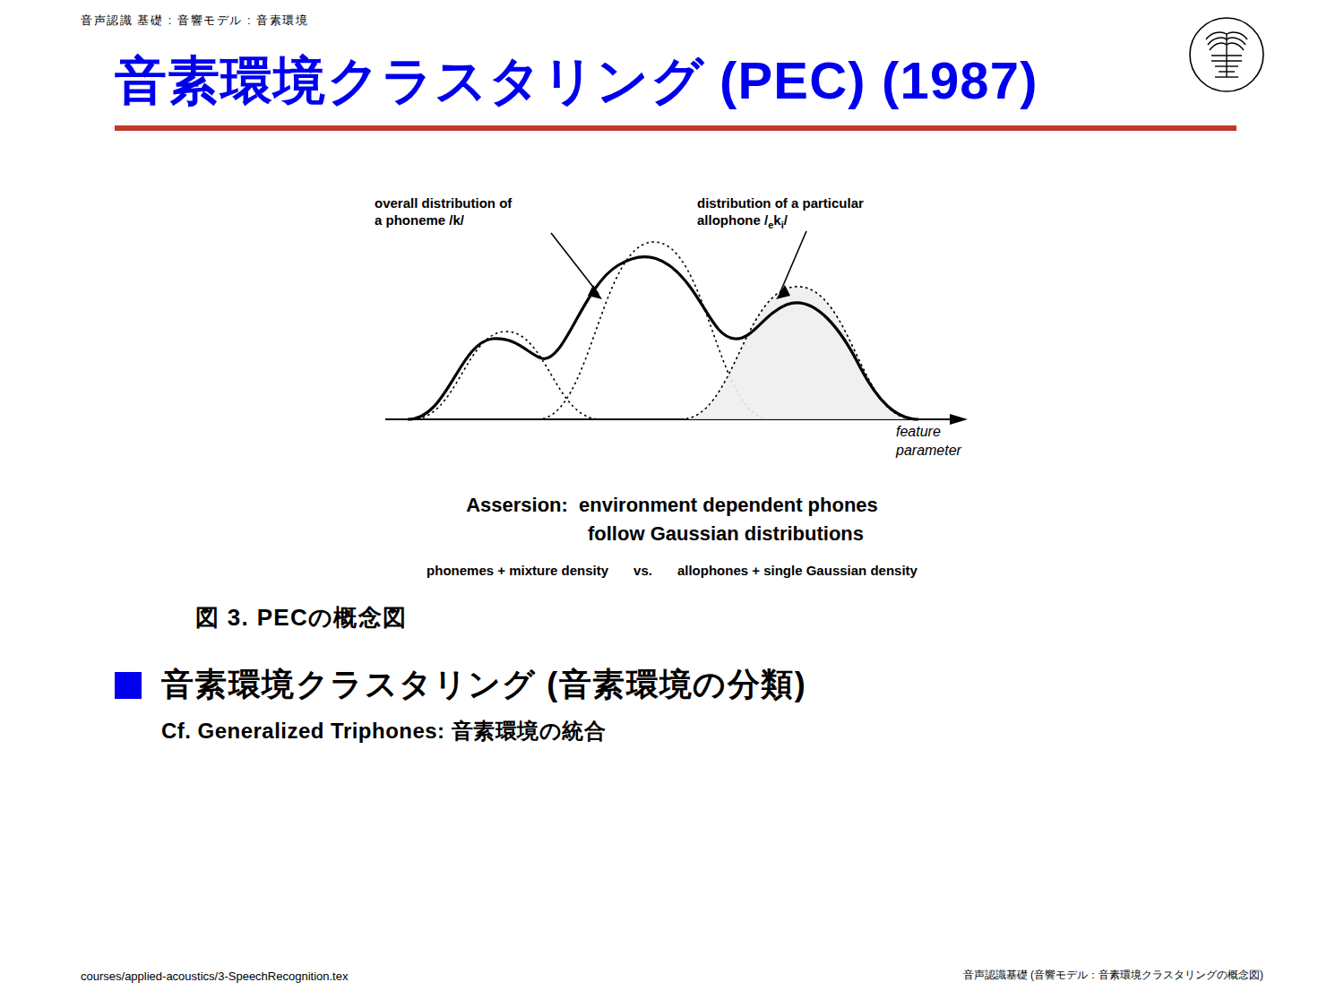音声認識 基礎 : 音響モデル : 音素環境
音素環境クラスタリング (PEC) (1987)
overall distribution of
a phoneme /k/
distribution of a particular
allophone /eki/
feature
parameter
Assersion: environment dependent phones
follow Gaussian distributions
phonemes + mixture density vs. allophones + single Gaussian density
図 3. PECの概念図
音素環境クラスタリング (音素環境の分類)
Cf. Generalized Triphones: 音素環境の統合
courses/applied-acoustics/3-SpeechRecognition.tex
音声認識基礎 (音響モデル：音素環境クラスタリングの概念図)